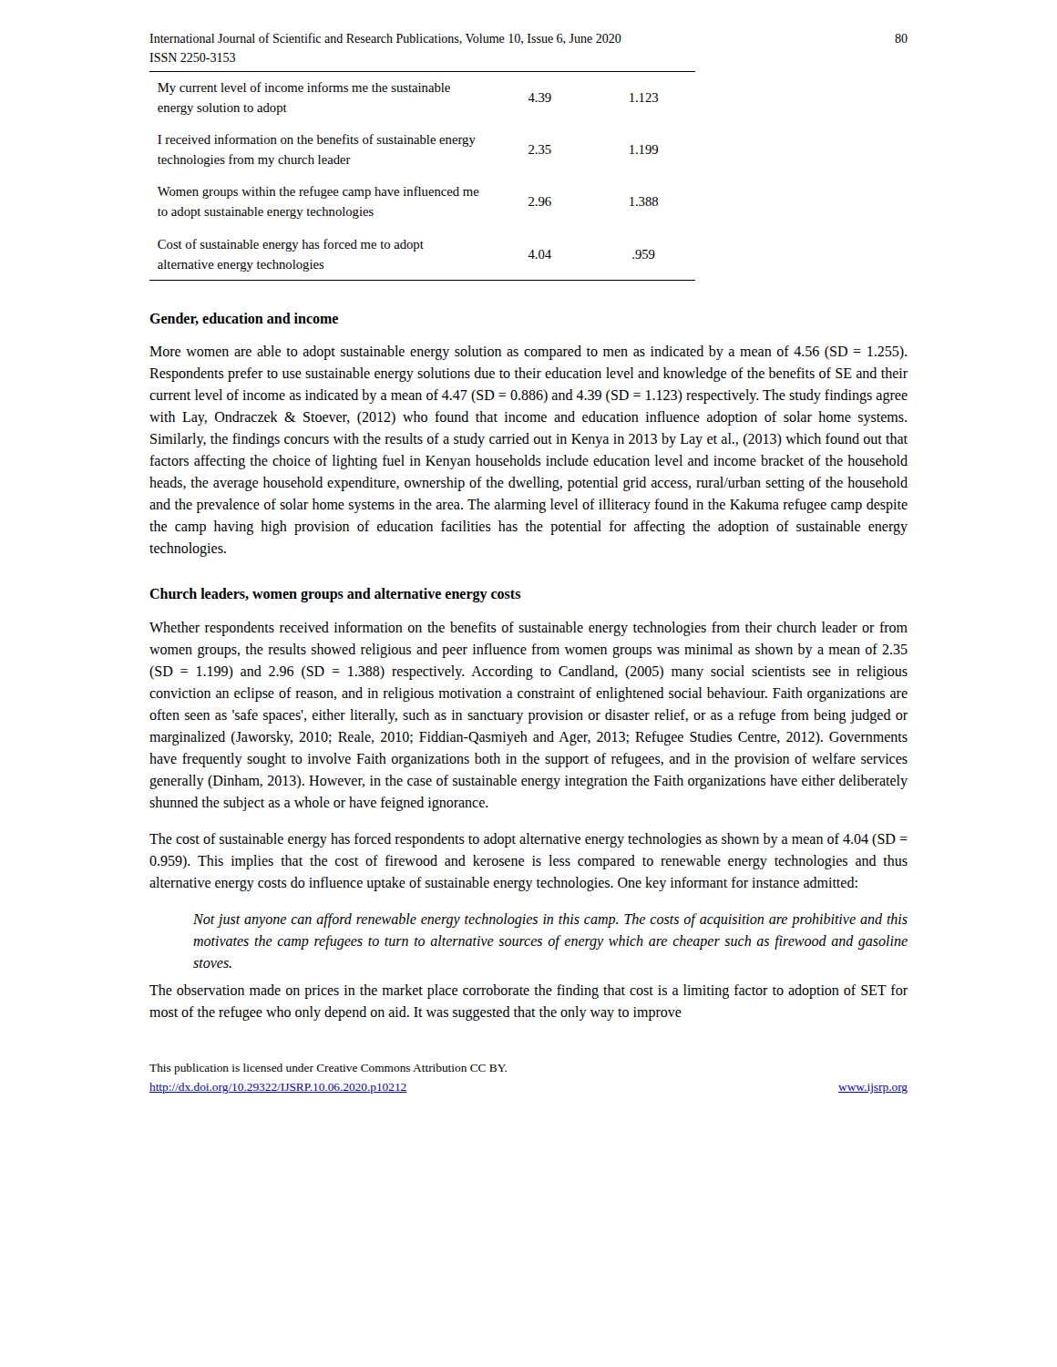International Journal of Scientific and Research Publications, Volume 10, Issue 6, June 2020
ISSN 2250-3153
80
| My current level of income informs me the sustainable energy solution to adopt | 4.39 | 1.123 |
| I received information on the benefits of sustainable energy technologies from my church leader | 2.35 | 1.199 |
| Women groups within the refugee camp have influenced me to adopt sustainable energy technologies | 2.96 | 1.388 |
| Cost of sustainable energy has forced me to adopt alternative energy technologies | 4.04 | .959 |
Gender, education and income
More women are able to adopt sustainable energy solution as compared to men as indicated by a mean of 4.56 (SD = 1.255). Respondents prefer to use sustainable energy solutions due to their education level and knowledge of the benefits of SE and their current level of income as indicated by a mean of 4.47 (SD = 0.886) and 4.39 (SD = 1.123) respectively. The study findings agree with Lay, Ondraczek & Stoever, (2012) who found that income and education influence adoption of solar home systems. Similarly, the findings concurs with the results of a study carried out in Kenya in 2013 by Lay et al., (2013) which found out that factors affecting the choice of lighting fuel in Kenyan households include education level and income bracket of the household heads, the average household expenditure, ownership of the dwelling, potential grid access, rural/urban setting of the household and the prevalence of solar home systems in the area. The alarming level of illiteracy found in the Kakuma refugee camp despite the camp having high provision of education facilities has the potential for affecting the adoption of sustainable energy technologies.
Church leaders, women groups and alternative energy costs
Whether respondents received information on the benefits of sustainable energy technologies from their church leader or from women groups, the results showed religious and peer influence from women groups was minimal as shown by a mean of 2.35 (SD = 1.199) and 2.96 (SD = 1.388) respectively. According to Candland, (2005) many social scientists see in religious conviction an eclipse of reason, and in religious motivation a constraint of enlightened social behaviour. Faith organizations are often seen as 'safe spaces', either literally, such as in sanctuary provision or disaster relief, or as a refuge from being judged or marginalized (Jaworsky, 2010; Reale, 2010; Fiddian-Qasmiyeh and Ager, 2013; Refugee Studies Centre, 2012). Governments have frequently sought to involve Faith organizations both in the support of refugees, and in the provision of welfare services generally (Dinham, 2013). However, in the case of sustainable energy integration the Faith organizations have either deliberately shunned the subject as a whole or have feigned ignorance.
The cost of sustainable energy has forced respondents to adopt alternative energy technologies as shown by a mean of 4.04 (SD = 0.959). This implies that the cost of firewood and kerosene is less compared to renewable energy technologies and thus alternative energy costs do influence uptake of sustainable energy technologies. One key informant for instance admitted:
Not just anyone can afford renewable energy technologies in this camp. The costs of acquisition are prohibitive and this motivates the camp refugees to turn to alternative sources of energy which are cheaper such as firewood and gasoline stoves.
The observation made on prices in the market place corroborate the finding that cost is a limiting factor to adoption of SET for most of the refugee who only depend on aid. It was suggested that the only way to improve
This publication is licensed under Creative Commons Attribution CC BY.
http://dx.doi.org/10.29322/IJSRP.10.06.2020.p10212 www.ijsrp.org